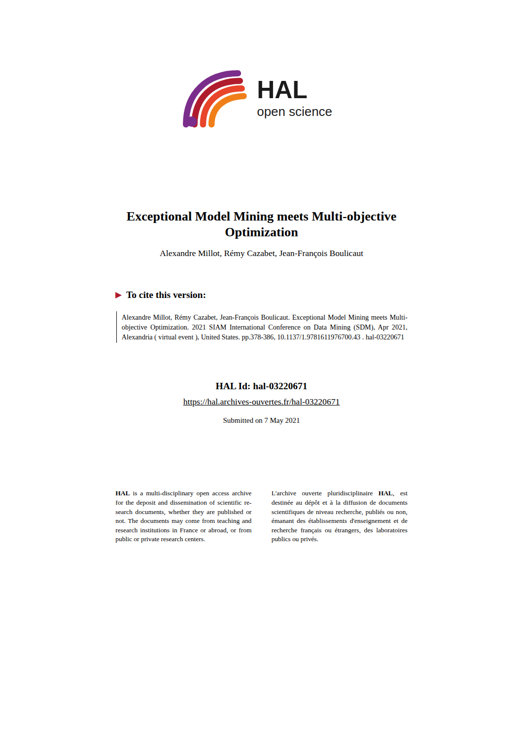HAL open science
Exceptional Model Mining meets Multi-objective
Optimization
Alexandre Millot, Rémy Cazabet, Jean-François Boulicaut
▶
To cite this version:
Alexandre Millot, Rémy Cazabet, Jean-François Boulicaut. Exceptional Model Mining meets Multi-objective Optimization. 2021 SIAM International Conference on Data Mining (SDM), Apr 2021, Alexandria ( virtual event ), United States. pp.378-386, 10.1137/1.9781611976700.43 . hal-03220671
HAL Id: hal-03220671
https://hal.archives-ouvertes.fr/hal-03220671
Submitted on 7 May 2021
HAL is a multi-disciplinary open access archive for the deposit and dissemination of scientific research documents, whether they are published or not. The documents may come from teaching and research institutions in France or abroad, or from public or private research centers.
L'archive ouverte pluridisciplinaire HAL, est destinée au dépôt et à la diffusion de documents scientifiques de niveau recherche, publiés ou non, émanant des établissements d'enseignement et de recherche français ou étrangers, des laboratoires publics ou privés.